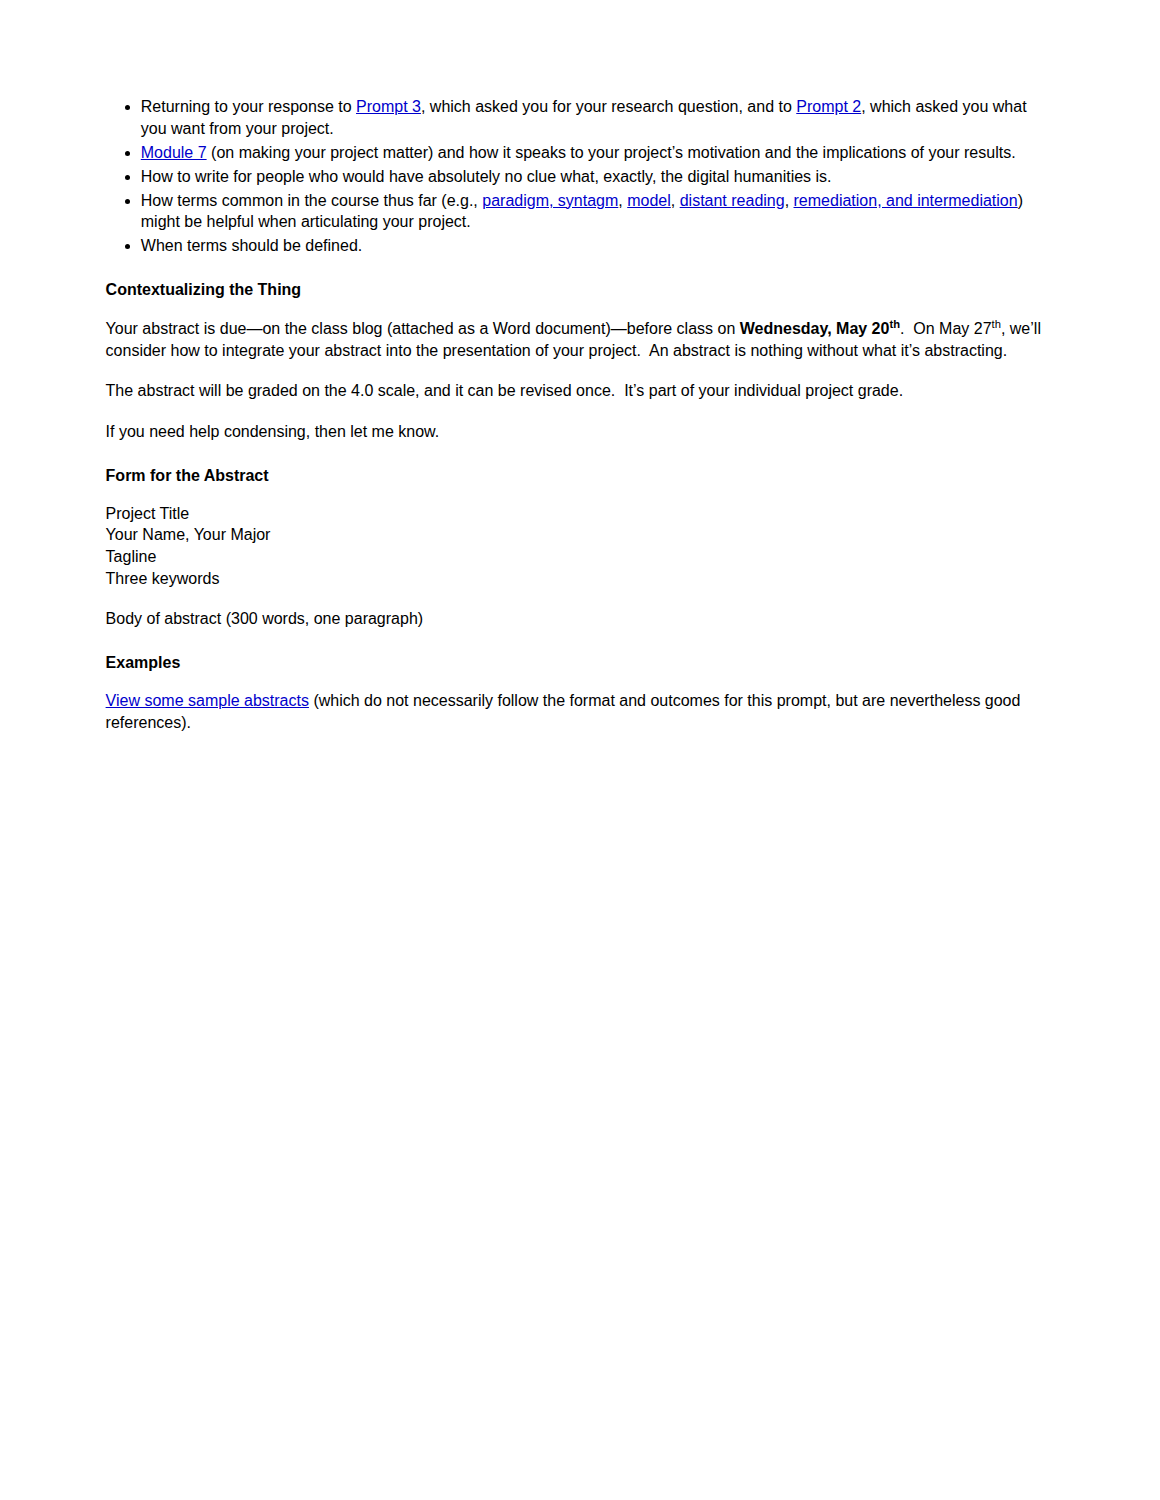Returning to your response to Prompt 3, which asked you for your research question, and to Prompt 2, which asked you what you want from your project.
Module 7 (on making your project matter) and how it speaks to your project’s motivation and the implications of your results.
How to write for people who would have absolutely no clue what, exactly, the digital humanities is.
How terms common in the course thus far (e.g., paradigm, syntagm, model, distant reading, remediation, and intermediation) might be helpful when articulating your project.
When terms should be defined.
Contextualizing the Thing
Your abstract is due—on the class blog (attached as a Word document)—before class on Wednesday, May 20th. On May 27th, we’ll consider how to integrate your abstract into the presentation of your project. An abstract is nothing without what it’s abstracting.
The abstract will be graded on the 4.0 scale, and it can be revised once. It’s part of your individual project grade.
If you need help condensing, then let me know.
Form for the Abstract
Project Title
Your Name, Your Major
Tagline
Three keywords
Body of abstract (300 words, one paragraph)
Examples
View some sample abstracts (which do not necessarily follow the format and outcomes for this prompt, but are nevertheless good references).